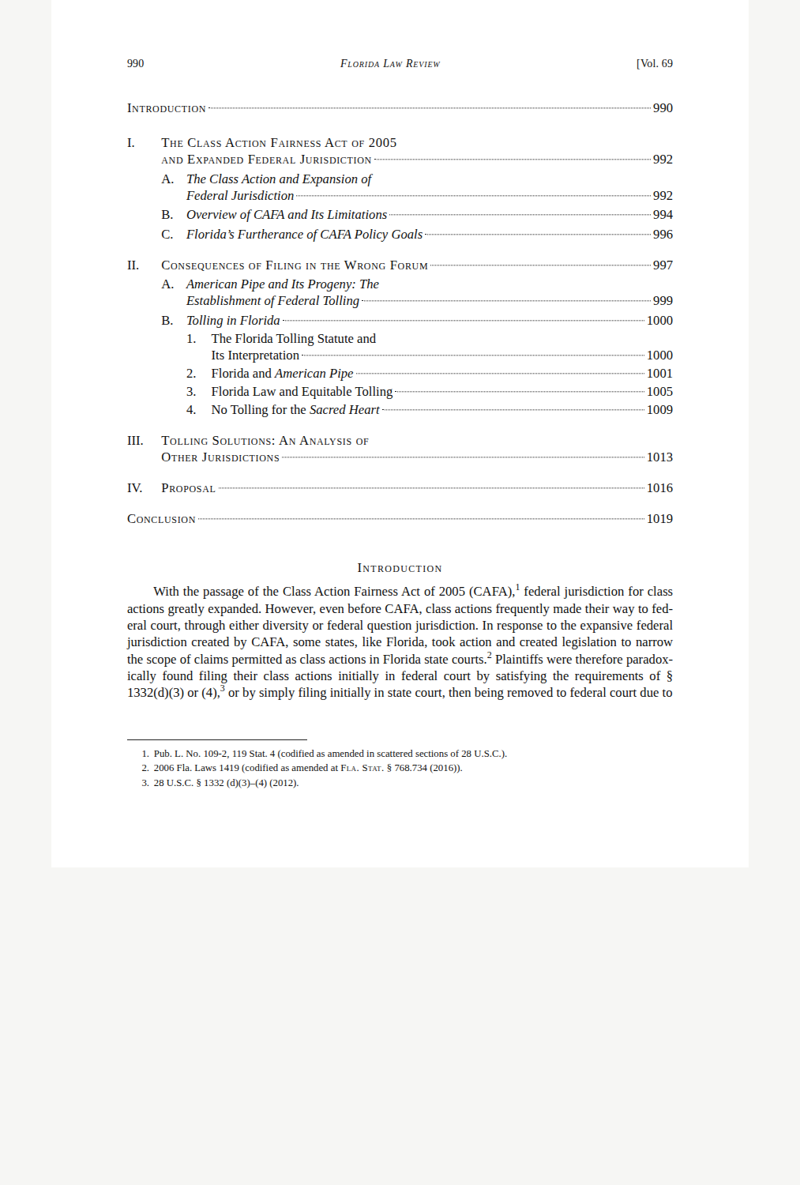990 Florida Law Review [Vol. 69
Introduction 990
I. The Class Action Fairness Act of 2005
I. and Expanded Federal Jurisdiction 992
A. The Class Action and Expansion of
A. Federal Jurisdiction 992
B. Overview of CAFA and Its Limitations 994
C. Florida’s Furtherance of CAFA Policy Goals 996
II. Consequences of Filing in the Wrong Forum 997
A. American Pipe and Its Progeny: The
A. Establishment of Federal Tolling 999
B. Tolling in Florida 1000
1. The Florida Tolling Statute and
1. Its Interpretation 1000
2. Florida and American Pipe 1001
3. Florida Law and Equitable Tolling 1005
4. No Tolling for the Sacred Heart 1009
III. Tolling Solutions: An Analysis of
III. Other Jurisdictions 1013
IV. Proposal 1016
Conclusion 1019
Introduction
With the passage of the Class Action Fairness Act of 2005 (CAFA),1 federal jurisdiction for class actions greatly expanded. However, even before CAFA, class actions frequently made their way to federal court, through either diversity or federal question jurisdiction. In response to the expansive federal jurisdiction created by CAFA, some states, like Florida, took action and created legislation to narrow the scope of claims permitted as class actions in Florida state courts.2 Plaintiffs were therefore paradoxically found filing their class actions initially in federal court by satisfying the requirements of § 1332(d)(3) or (4),3 or by simply filing initially in state court, then being removed to federal court due to
1. Pub. L. No. 109-2, 119 Stat. 4 (codified as amended in scattered sections of 28 U.S.C.).
2. 2006 Fla. Laws 1419 (codified as amended at Fla. Stat. § 768.734 (2016)).
3. 28 U.S.C. § 1332 (d)(3)–(4) (2012).